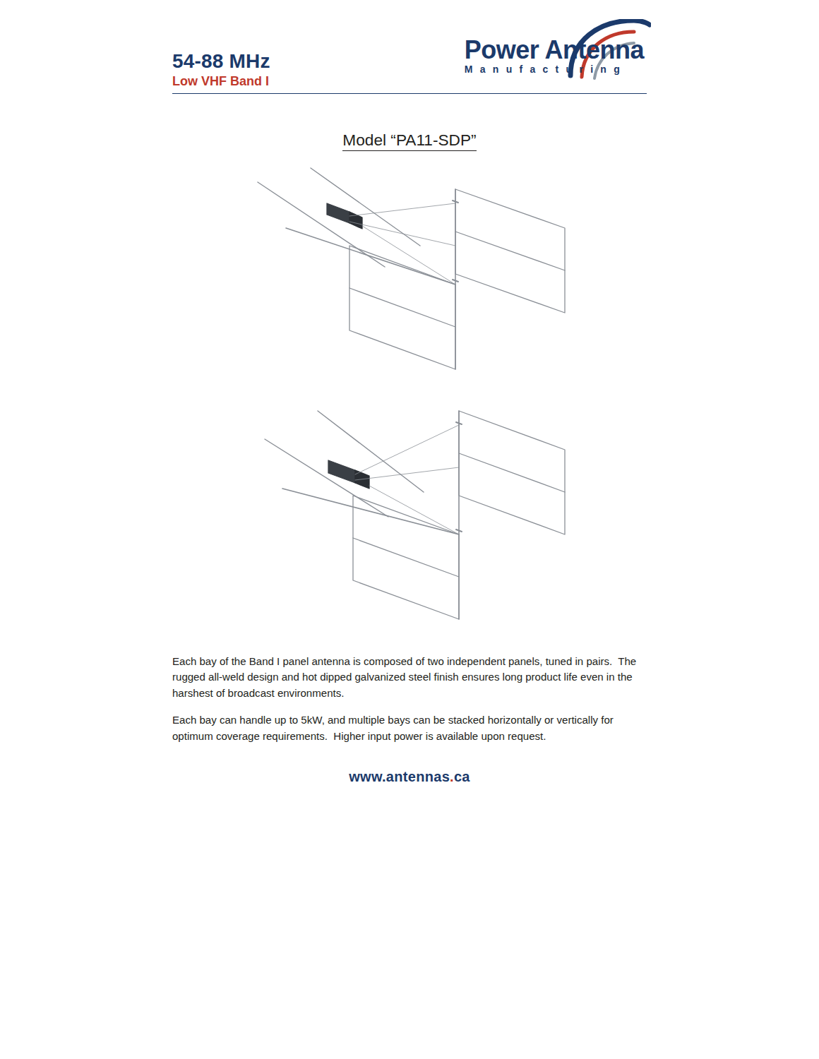54-88 MHz
Low VHF Band I
Power Antenna
M a n u f a c t u r i n g
Model “PA11-SDP”
Each bay of the Band I panel antenna is composed of two independent panels, tuned in pairs. The rugged all-weld design and hot dipped galvanized steel finish ensures long product life even in the harshest of broadcast environments.
Each bay can handle up to 5kW, and multiple bays can be stacked horizontally or vertically for optimum coverage requirements. Higher input power is available upon request.
www.antennas. ca